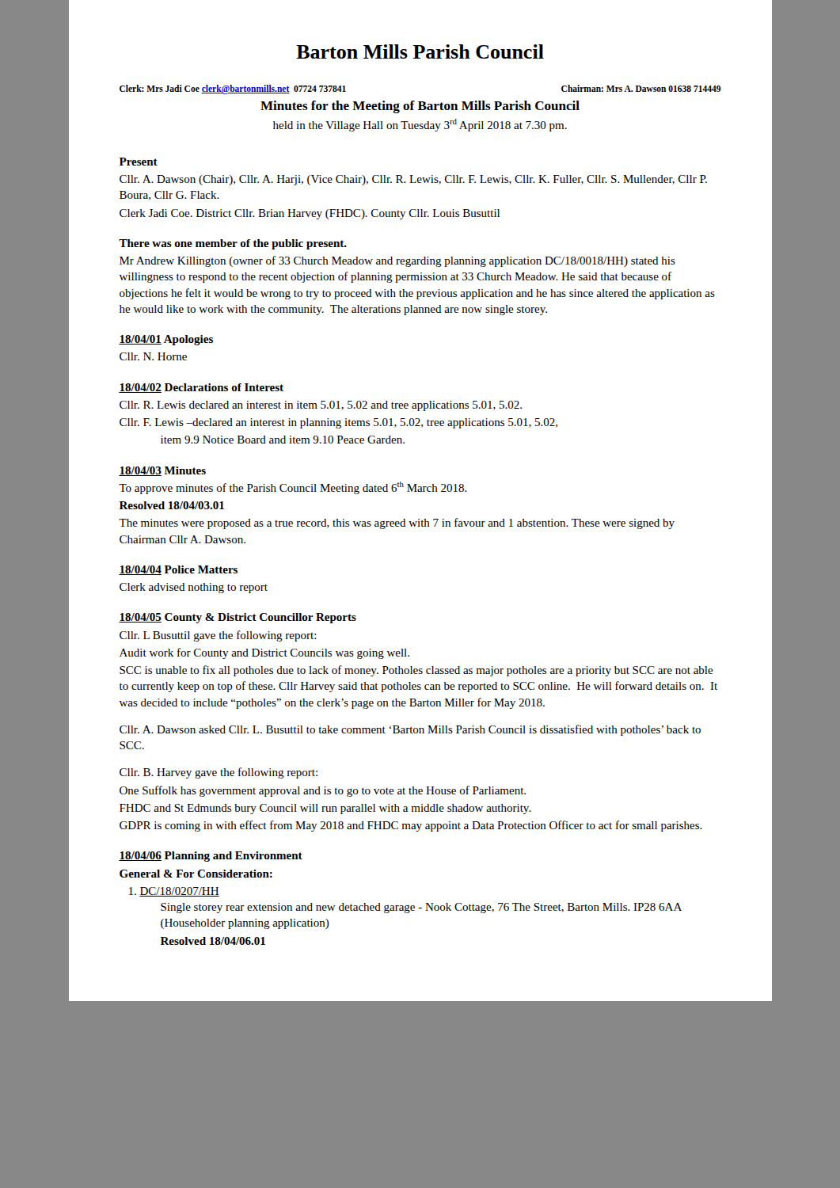Barton Mills Parish Council
Clerk: Mrs Jadi Coe clerk@bartonmills.net 07724 737841 Chairman: Mrs A. Dawson 01638 714449
Minutes for the Meeting of Barton Mills Parish Council
held in the Village Hall on Tuesday 3rd April 2018 at 7.30 pm.
Present
Cllr. A. Dawson (Chair), Cllr. A. Harji, (Vice Chair), Cllr. R. Lewis, Cllr. F. Lewis, Cllr. K. Fuller, Cllr. S. Mullender, Cllr P. Boura, Cllr G. Flack.
Clerk Jadi Coe. District Cllr. Brian Harvey (FHDC). County Cllr. Louis Busuttil
There was one member of the public present.
Mr Andrew Killington (owner of 33 Church Meadow and regarding planning application DC/18/0018/HH) stated his willingness to respond to the recent objection of planning permission at 33 Church Meadow. He said that because of objections he felt it would be wrong to try to proceed with the previous application and he has since altered the application as he would like to work with the community. The alterations planned are now single storey.
18/04/01 Apologies
Cllr. N. Horne
18/04/02 Declarations of Interest
Cllr. R. Lewis declared an interest in item 5.01, 5.02 and tree applications 5.01, 5.02.
Cllr. F. Lewis –declared an interest in planning items 5.01, 5.02, tree applications 5.01, 5.02,
item 9.9 Notice Board and item 9.10 Peace Garden.
18/04/03 Minutes
To approve minutes of the Parish Council Meeting dated 6th March 2018.
Resolved 18/04/03.01
The minutes were proposed as a true record, this was agreed with 7 in favour and 1 abstention. These were signed by Chairman Cllr A. Dawson.
18/04/04 Police Matters
Clerk advised nothing to report
18/04/05 County & District Councillor Reports
Cllr. L Busuttil gave the following report:
Audit work for County and District Councils was going well.
SCC is unable to fix all potholes due to lack of money. Potholes classed as major potholes are a priority but SCC are not able to currently keep on top of these. Cllr Harvey said that potholes can be reported to SCC online. He will forward details on. It was decided to include “potholes” on the clerk’s page on the Barton Miller for May 2018.
Cllr. A. Dawson asked Cllr. L. Busuttil to take comment ‘Barton Mills Parish Council is dissatisfied with potholes’ back to SCC.
Cllr. B. Harvey gave the following report:
One Suffolk has government approval and is to go to vote at the House of Parliament.
FHDC and St Edmunds bury Council will run parallel with a middle shadow authority.
GDPR is coming in with effect from May 2018 and FHDC may appoint a Data Protection Officer to act for small parishes.
18/04/06 Planning and Environment
General & For Consideration:
DC/18/0207/HH
Single storey rear extension and new detached garage - Nook Cottage, 76 The Street, Barton Mills. IP28 6AA (Householder planning application)
Resolved 18/04/06.01